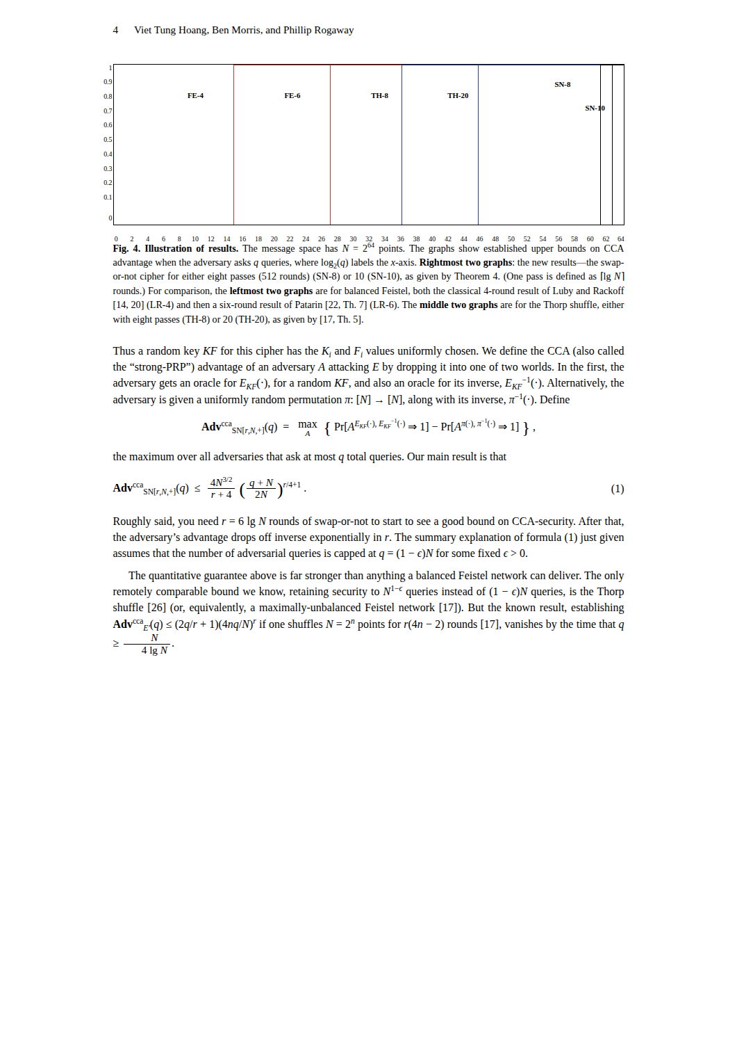4 Viet Tung Hoang, Ben Morris, and Phillip Rogaway
1 0.9 0.8 0.7 0.6 0.5 0.4 0.3 0.2 0.1 0
FE-4
FE-6
TH-8
TH-20
SN-8
SN-10
0 2 4 6 8 10 12 14 16 18 20 22 24 26 28 30 32 34 36 38 40 42 44 46 48 50 52 54 56 58 60 62 64
Fig. 4. Illustration of results. The message space has N = 264 points. The graphs show established upper bounds on CCA advantage when the adversary asks q queries, where log2(q) labels the x-axis. Rightmost two graphs: the new results—the swap-or-not cipher for either eight passes (512 rounds) (SN-8) or 10 (SN-10), as given by Theorem 4. (One pass is defined as ⌈lg N⌉ rounds.) For comparison, the leftmost two graphs are for balanced Feistel, both the classical 4-round result of Luby and Rackoff [14, 20] (LR-4) and then a six-round result of Patarin [22, Th. 7] (LR-6). The middle two graphs are for the Thorp shuffle, either with eight passes (TH-8) or 20 (TH-20), as given by [17, Th. 5].
Thus a random key KF for this cipher has the Ki and Fi values uniformly chosen. We define the CCA (also called the “strong-PRP”) advantage of an adversary A attacking E by dropping it into one of two worlds. In the first, the adversary gets an oracle for EKF(·), for a random KF, and also an oracle for its inverse, EKF−1(·). Alternatively, the adversary is given a uniformly random permutation π: [N] → [N], along with its inverse, π−1(·). Define
AdvccaSN[r,N,+](q) = max A { Pr[AEKF(·), EKF−1(·) ⇒ 1] − Pr[Aπ(·), π−1(·) ⇒ 1] } ,
the maximum over all adversaries that ask at most q total queries. Our main result is that
AdvccaSN[r,N,+](q) ≤ 4N3/2 r + 4 (q + N 2N)r/4+1 . (1)
Roughly said, you need r = 6 lg N rounds of swap-or-not to start to see a good bound on CCA-security. After that, the adversary’s advantage drops off inverse exponentially in r. The summary explanation of formula (1) just given assumes that the number of adversarial queries is capped at q = (1 − ϵ)N for some fixed ϵ > 0.
The quantitative guarantee above is far stronger than anything a balanced Feistel network can deliver. The only remotely comparable bound we know, retaining security to N1−ϵ queries instead of (1 − ϵ)N queries, is the Thorp shuffle [26] (or, equivalently, a maximally-unbalanced Feistel network [17]). But the known result, establishing AdvccaE′(q) ≤ (2q/r + 1)(4nq/N)r if one shuffles N = 2n points for r(4n − 2) rounds [17], vanishes by the time that q ≥ N 4 lg N.